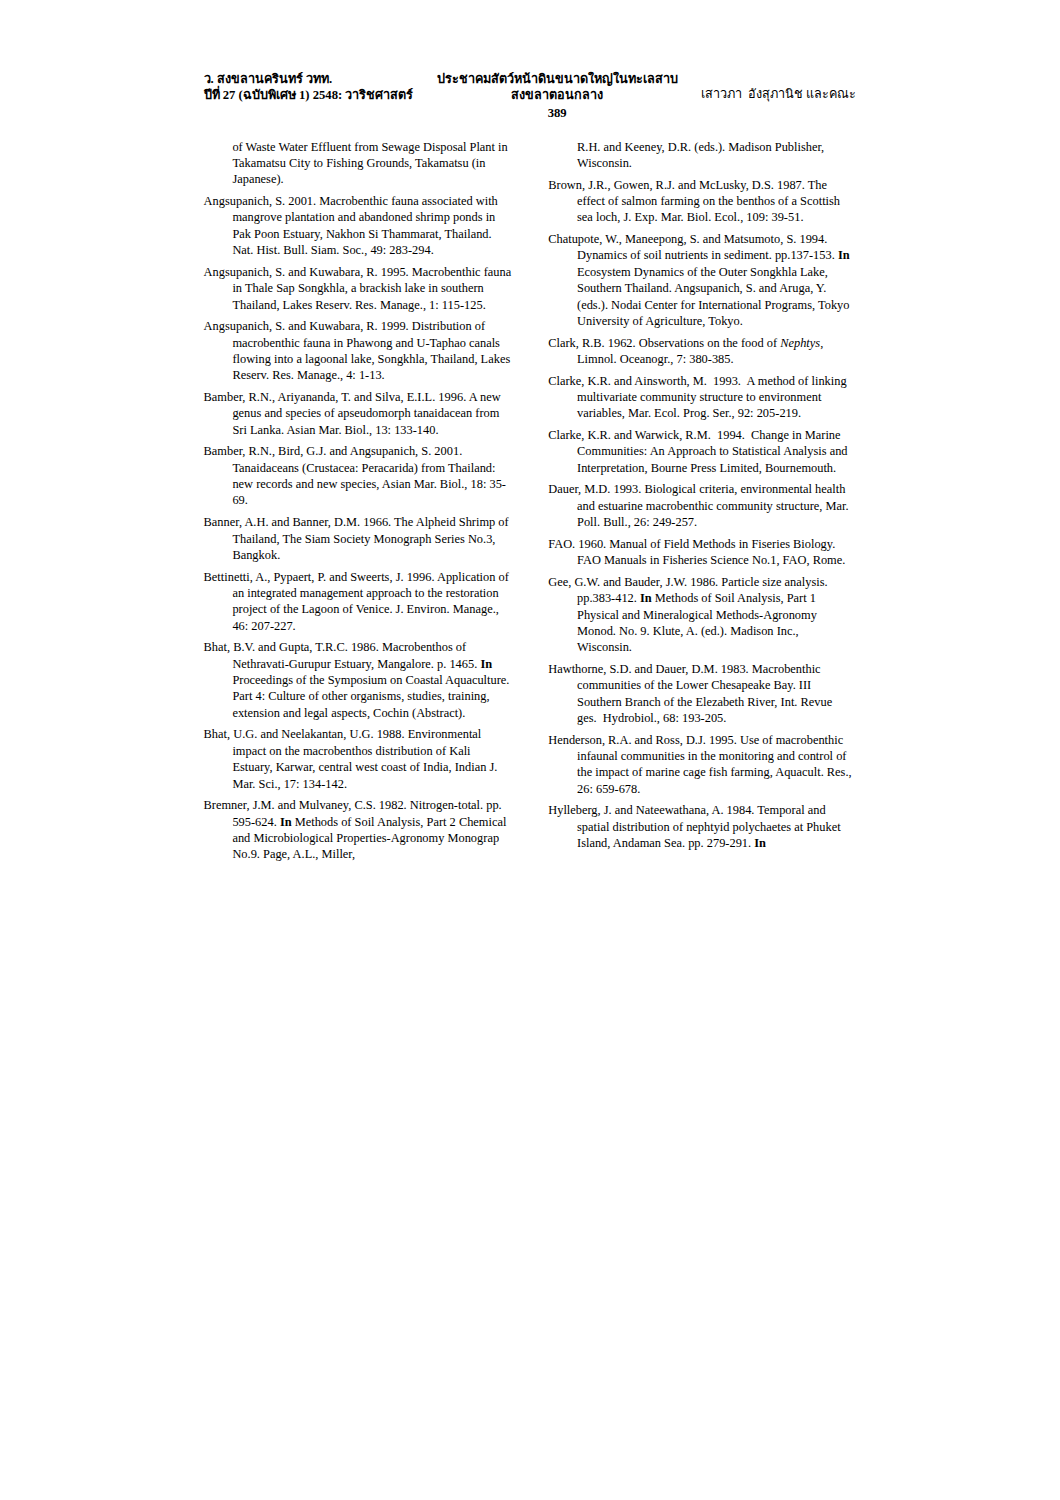ว. สงขลานครินทร์ วทท.
ปีที่ 27 (ฉบับพิเศษ 1) 2548: วาริชศาสตร์
ประชาคมสัตว์หน้าดินขนาดใหญ่ในทะเลสาบสงขลาตอนกลาง 389
เสาวภา อังสุภานิช และคณะ
of Waste Water Effluent from Sewage Disposal Plant in Takamatsu City to Fishing Grounds, Takamatsu (in Japanese).
Angsupanich, S. 2001. Macrobenthic fauna associated with mangrove plantation and abandoned shrimp ponds in Pak Poon Estuary, Nakhon Si Thammarat, Thailand. Nat. Hist. Bull. Siam. Soc., 49: 283-294.
Angsupanich, S. and Kuwabara, R. 1995. Macrobenthic fauna in Thale Sap Songkhla, a brackish lake in southern Thailand, Lakes Reserv. Res. Manage., 1: 115-125.
Angsupanich, S. and Kuwabara, R. 1999. Distribution of macrobenthic fauna in Phawong and U-Taphao canals flowing into a lagoonal lake, Songkhla, Thailand, Lakes Reserv. Res. Manage., 4: 1-13.
Bamber, R.N., Ariyananda, T. and Silva, E.I.L. 1996. A new genus and species of apseudomorph tanaidacean from Sri Lanka. Asian Mar. Biol., 13: 133-140.
Bamber, R.N., Bird, G.J. and Angsupanich, S. 2001. Tanaidaceans (Crustacea: Peracarida) from Thailand: new records and new species, Asian Mar. Biol., 18: 35-69.
Banner, A.H. and Banner, D.M. 1966. The Alpheid Shrimp of Thailand, The Siam Society Monograph Series No.3, Bangkok.
Bettinetti, A., Pypaert, P. and Sweerts, J. 1996. Application of an integrated management approach to the restoration project of the Lagoon of Venice. J. Environ. Manage., 46: 207-227.
Bhat, B.V. and Gupta, T.R.C. 1986. Macrobenthos of Nethravati-Gurupur Estuary, Mangalore. p. 1465. In Proceedings of the Symposium on Coastal Aquaculture. Part 4: Culture of other organisms, studies, training, extension and legal aspects, Cochin (Abstract).
Bhat, U.G. and Neelakantan, U.G. 1988. Environmental impact on the macrobenthos distribution of Kali Estuary, Karwar, central west coast of India, Indian J. Mar. Sci., 17: 134-142.
Bremner, J.M. and Mulvaney, C.S. 1982. Nitrogen-total. pp. 595-624. In Methods of Soil Analysis, Part 2 Chemical and Microbiological Properties-Agronomy Monograp No.9. Page, A.L., Miller,
R.H. and Keeney, D.R. (eds.). Madison Publisher, Wisconsin.
Brown, J.R., Gowen, R.J. and McLusky, D.S. 1987. The effect of salmon farming on the benthos of a Scottish sea loch, J. Exp. Mar. Biol. Ecol., 109: 39-51.
Chatupote, W., Maneepong, S. and Matsumoto, S. 1994. Dynamics of soil nutrients in sediment. pp.137-153. In Ecosystem Dynamics of the Outer Songkhla Lake, Southern Thailand. Angsupanich, S. and Aruga, Y. (eds.). Nodai Center for International Programs, Tokyo University of Agriculture, Tokyo.
Clark, R.B. 1962. Observations on the food of Nephtys, Limnol. Oceanogr., 7: 380-385.
Clarke, K.R. and Ainsworth, M. 1993. A method of linking multivariate community structure to environment variables, Mar. Ecol. Prog. Ser., 92: 205-219.
Clarke, K.R. and Warwick, R.M. 1994. Change in Marine Communities: An Approach to Statistical Analysis and Interpretation, Bourne Press Limited, Bournemouth.
Dauer, M.D. 1993. Biological criteria, environmental health and estuarine macrobenthic community structure, Mar. Poll. Bull., 26: 249-257.
FAO. 1960. Manual of Field Methods in Fiseries Biology. FAO Manuals in Fisheries Science No.1, FAO, Rome.
Gee, G.W. and Bauder, J.W. 1986. Particle size analysis. pp.383-412. In Methods of Soil Analysis, Part 1 Physical and Mineralogical Methods-Agronomy Monod. No. 9. Klute, A. (ed.). Madison Inc., Wisconsin.
Hawthorne, S.D. and Dauer, D.M. 1983. Macrobenthic communities of the Lower Chesapeake Bay. III Southern Branch of the Elezabeth River, Int. Revue ges. Hydrobiol., 68: 193-205.
Henderson, R.A. and Ross, D.J. 1995. Use of macrobenthic infaunal communities in the monitoring and control of the impact of marine cage fish farming, Aquacult. Res., 26: 659-678.
Hylleberg, J. and Nateewathana, A. 1984. Temporal and spatial distribution of nephtyid polychaetes at Phuket Island, Andaman Sea. pp. 279-291. In